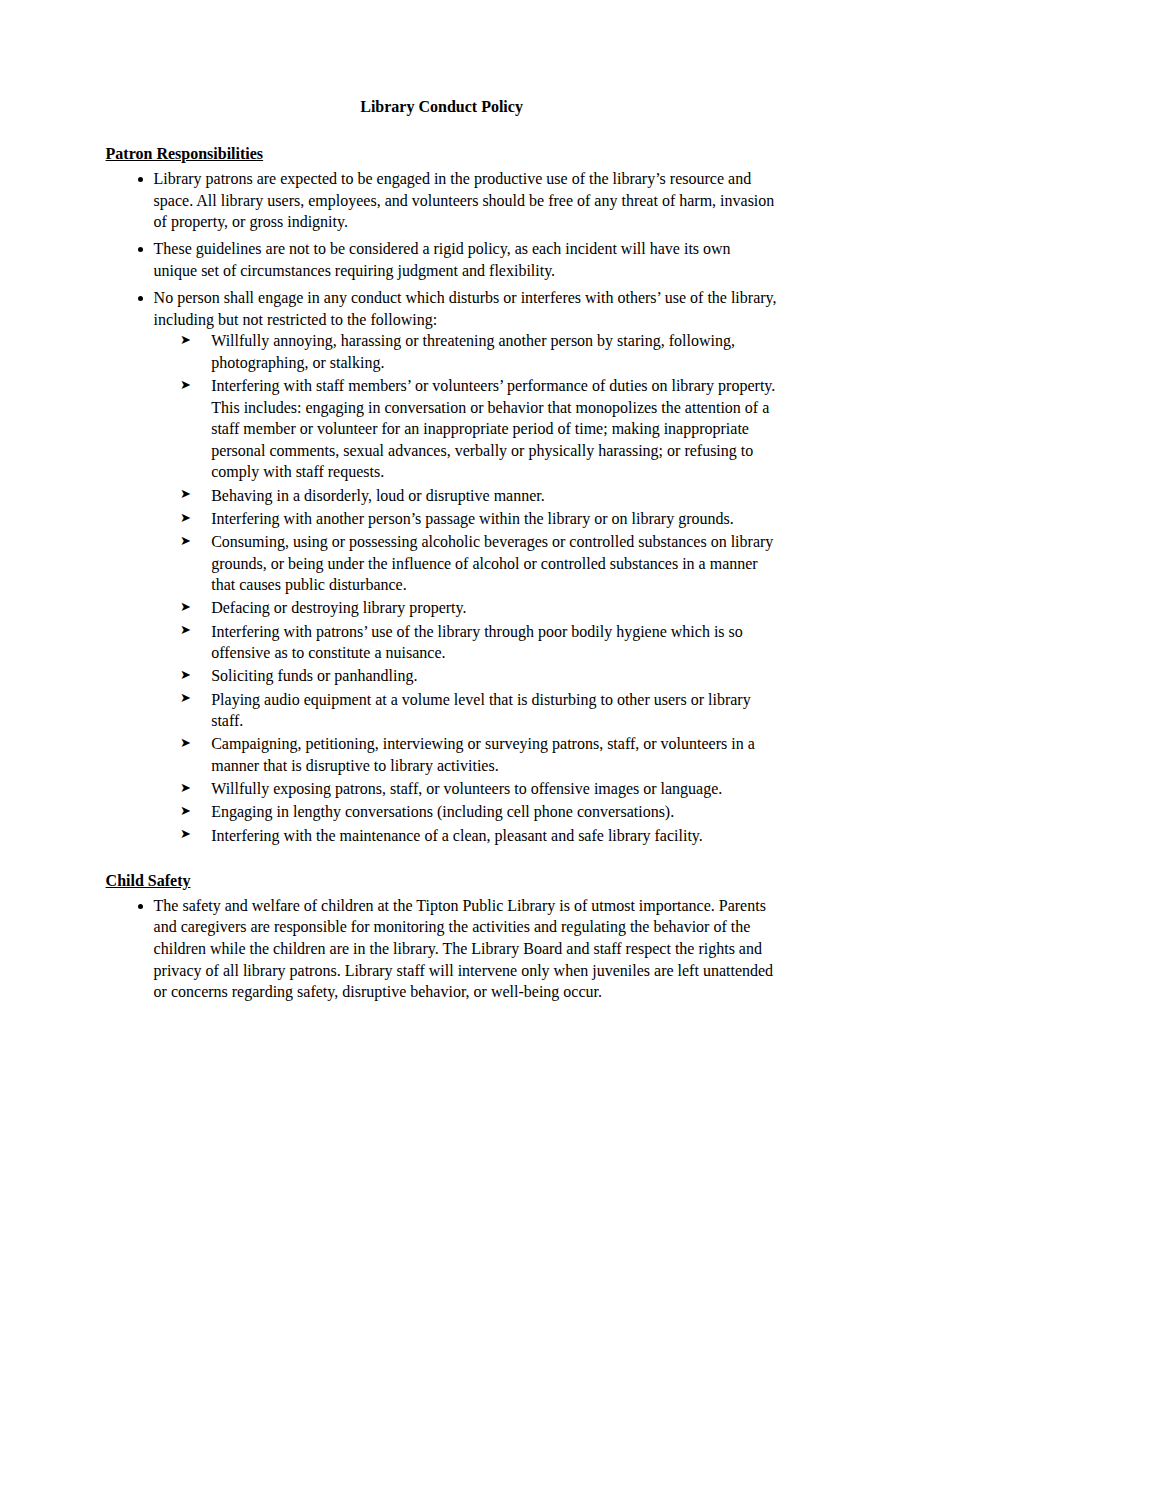Library Conduct Policy
Patron Responsibilities
Library patrons are expected to be engaged in the productive use of the library’s resource and space. All library users, employees, and volunteers should be free of any threat of harm, invasion of property, or gross indignity.
These guidelines are not to be considered a rigid policy, as each incident will have its own unique set of circumstances requiring judgment and flexibility.
No person shall engage in any conduct which disturbs or interferes with others’ use of the library, including but not restricted to the following:
Willfully annoying, harassing or threatening another person by staring, following, photographing, or stalking.
Interfering with staff members’ or volunteers’ performance of duties on library property. This includes: engaging in conversation or behavior that monopolizes the attention of a staff member or volunteer for an inappropriate period of time; making inappropriate personal comments, sexual advances, verbally or physically harassing; or refusing to comply with staff requests.
Behaving in a disorderly, loud or disruptive manner.
Interfering with another person’s passage within the library or on library grounds.
Consuming, using or possessing alcoholic beverages or controlled substances on library grounds, or being under the influence of alcohol or controlled substances in a manner that causes public disturbance.
Defacing or destroying library property.
Interfering with patrons’ use of the library through poor bodily hygiene which is so offensive as to constitute a nuisance.
Soliciting funds or panhandling.
Playing audio equipment at a volume level that is disturbing to other users or library staff.
Campaigning, petitioning, interviewing or surveying patrons, staff, or volunteers in a manner that is disruptive to library activities.
Willfully exposing patrons, staff, or volunteers to offensive images or language.
Engaging in lengthy conversations (including cell phone conversations).
Interfering with the maintenance of a clean, pleasant and safe library facility.
Child Safety
The safety and welfare of children at the Tipton Public Library is of utmost importance. Parents and caregivers are responsible for monitoring the activities and regulating the behavior of the children while the children are in the library. The Library Board and staff respect the rights and privacy of all library patrons. Library staff will intervene only when juveniles are left unattended or concerns regarding safety, disruptive behavior, or well-being occur.